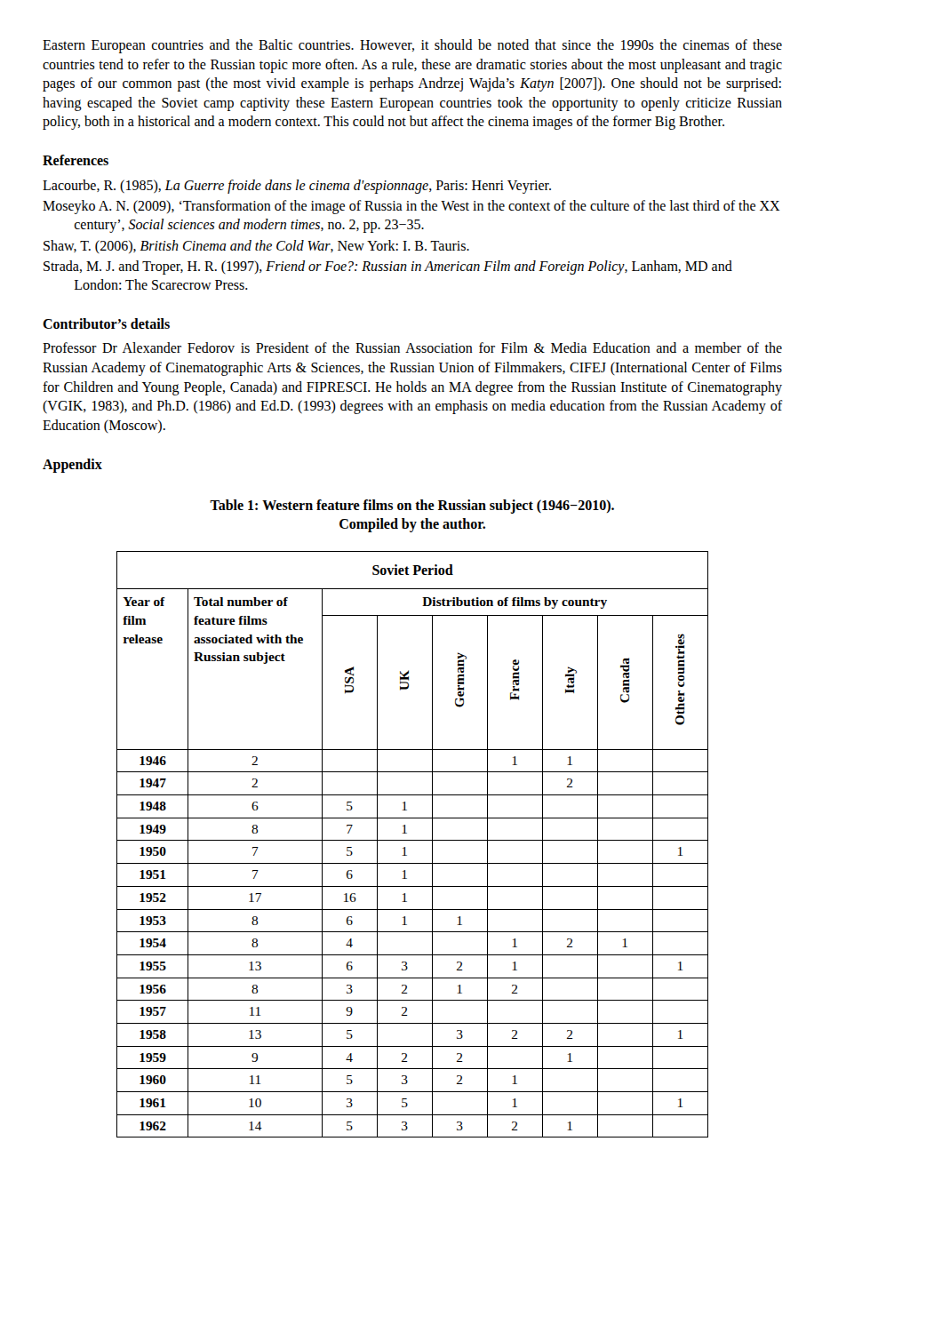Eastern European countries and the Baltic countries. However, it should be noted that since the 1990s the cinemas of these countries tend to refer to the Russian topic more often. As a rule, these are dramatic stories about the most unpleasant and tragic pages of our common past (the most vivid example is perhaps Andrzej Wajda’s Katyn [2007]). One should not be surprised: having escaped the Soviet camp captivity these Eastern European countries took the opportunity to openly criticize Russian policy, both in a historical and a modern context. This could not but affect the cinema images of the former Big Brother.
References
Lacourbe, R. (1985), La Guerre froide dans le cinema d'espionnage, Paris: Henri Veyrier.
Moseyko A. N. (2009), ‘Transformation of the image of Russia in the West in the context of the culture of the last third of the XX century’, Social sciences and modern times, no. 2, pp. 23−35.
Shaw, T. (2006), British Cinema and the Cold War, New York: I. B. Tauris.
Strada, M. J. and Troper, H. R. (1997), Friend or Foe?: Russian in American Film and Foreign Policy, Lanham, MD and London: The Scarecrow Press.
Contributor’s details
Professor Dr Alexander Fedorov is President of the Russian Association for Film & Media Education and a member of the Russian Academy of Cinematographic Arts & Sciences, the Russian Union of Filmmakers, CIFEJ (International Center of Films for Children and Young People, Canada) and FIPRESCI. He holds an MA degree from the Russian Institute of Cinematography (VGIK, 1983), and Ph.D. (1986) and Ed.D. (1993) degrees with an emphasis on media education from the Russian Academy of Education (Moscow).
Appendix
Table 1: Western feature films on the Russian subject (1946−2010).
Compiled by the author.
| Soviet Period |
| --- |
| Year of film release | Total number of feature films associated with the Russian subject | Distribution of films by country |
| USA | UK | Germany | France | Italy | Canada | Other countries |
| 1946 | 2 | | | | 1 | 1 | | |
| 1947 | 2 | | | | | 2 | | |
| 1948 | 6 | 5 | 1 | | | | | |
| 1949 | 8 | 7 | 1 | | | | | |
| 1950 | 7 | 5 | 1 | | | | | 1 |
| 1951 | 7 | 6 | 1 | | | | | |
| 1952 | 17 | 16 | 1 | | | | | |
| 1953 | 8 | 6 | 1 | 1 | | | | |
| 1954 | 8 | 4 | | | 1 | 2 | 1 | |
| 1955 | 13 | 6 | 3 | 2 | 1 | | | 1 |
| 1956 | 8 | 3 | 2 | 1 | 2 | | | |
| 1957 | 11 | 9 | 2 | | | | | |
| 1958 | 13 | 5 | | 3 | 2 | 2 | | 1 |
| 1959 | 9 | 4 | 2 | 2 | | 1 | | |
| 1960 | 11 | 5 | 3 | 2 | 1 | | | |
| 1961 | 10 | 3 | 5 | | 1 | | | 1 |
| 1962 | 14 | 5 | 3 | 3 | 2 | 1 | | |